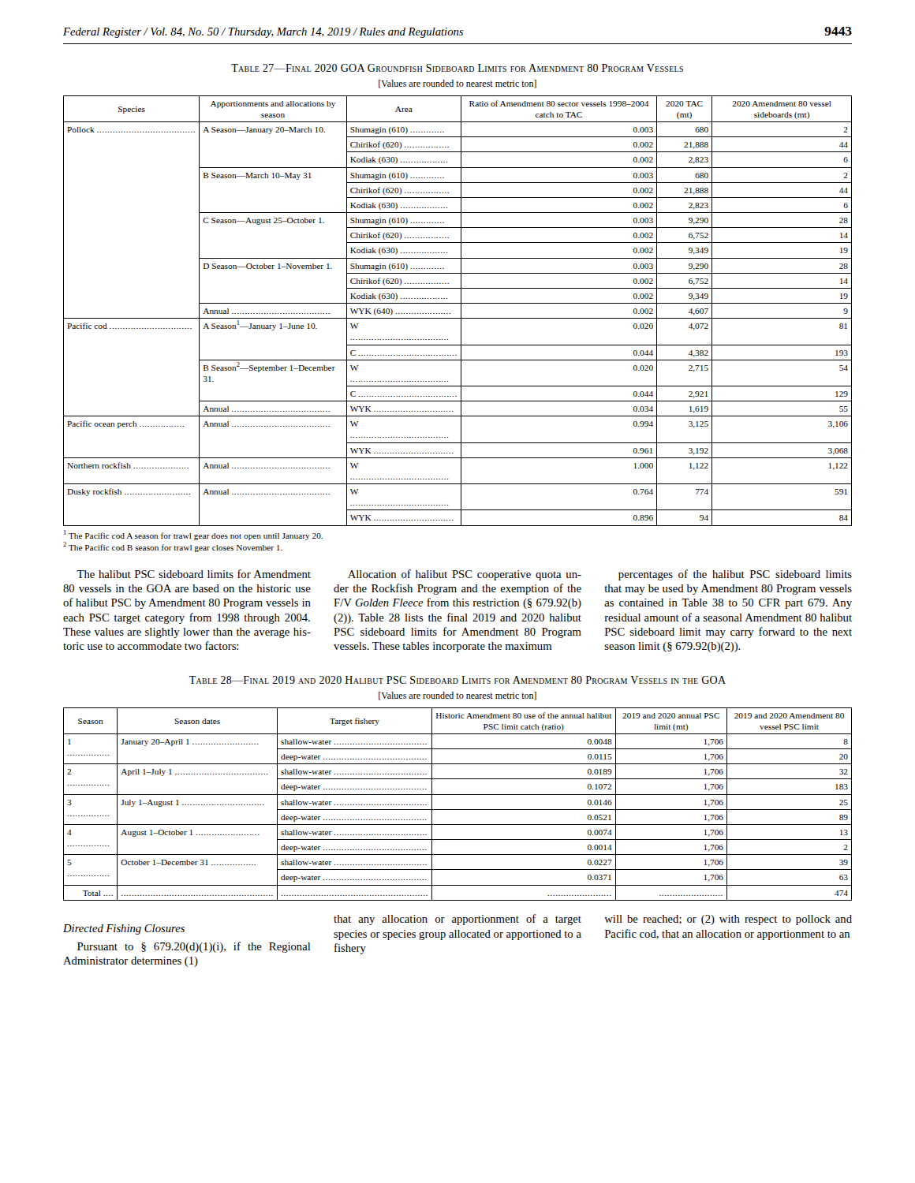Federal Register / Vol. 84, No. 50 / Thursday, March 14, 2019 / Rules and Regulations
9443
Table 27—Final 2020 GOA Groundfish Sideboard Limits for Amendment 80 Program Vessels
[Values are rounded to nearest metric ton]
| Species | Apportionments and allocations by season | Area | Ratio of Amendment 80 sector vessels 1998–2004 catch to TAC | 2020 TAC (mt) | 2020 Amendment 80 vessel sideboards (mt) |
| --- | --- | --- | --- | --- | --- |
| Pollock ..................................... | A Season—January 20–March 10. | Shumagin (610) ............. | 0.003 | 680 | 2 |
| Chirikof (620) ................. | 0.002 | 21,888 | 44 |
| Kodiak (630) .................. | 0.002 | 2,823 | 6 |
| B Season—March 10–May 31 | Shumagin (610) ............. | 0.003 | 680 | 2 |
| Chirikof (620) ................. | 0.002 | 21,888 | 44 |
| Kodiak (630) .................. | 0.002 | 2,823 | 6 |
| C Season—August 25–October 1. | Shumagin (610) ............. | 0.003 | 9,290 | 28 |
| Chirikof (620) ................. | 0.002 | 6,752 | 14 |
| Kodiak (630) .................. | 0.002 | 9,349 | 19 |
| D Season—October 1–November 1. | Shumagin (610) ............. | 0.003 | 9,290 | 28 |
| Chirikof (620) ................. | 0.002 | 6,752 | 14 |
| Kodiak (630) .................. | 0.002 | 9,349 | 19 |
| Annual ..................................... | WYK (640) ..................... | 0.002 | 4,607 | 9 |
| Pacific cod ............................... | A Season 1 —January 1–June 10. | W ..................................... | 0.020 | 4,072 | 81 |
| C ..................................... | 0.044 | 4,382 | 193 |
| B Season 2 —September 1–December 31. | W ..................................... | 0.020 | 2,715 | 54 |
| C ..................................... | 0.044 | 2,921 | 129 |
| Annual ..................................... | WYK .............................. | 0.034 | 1,619 | 55 |
| Pacific ocean perch ................. | Annual ..................................... | W ..................................... | 0.994 | 3,125 | 3,106 |
| WYK .............................. | 0.961 | 3,192 | 3,068 |
| Northern rockfish ..................... | Annual ..................................... | W ..................................... | 1.000 | 1,122 | 1,122 |
| Dusky rockfish ......................... | Annual ..................................... | W ..................................... | 0.764 | 774 | 591 |
| WYK .............................. | 0.896 | 94 | 84 |
1 The Pacific cod A season for trawl gear does not open until January 20.
2 The Pacific cod B season for trawl gear closes November 1.
The halibut PSC sideboard limits for Amendment 80 vessels in the GOA are based on the historic use of halibut PSC by Amendment 80 Program vessels in each PSC target category from 1998 through 2004. These values are slightly lower than the average historic use to accommodate two factors:
Allocation of halibut PSC cooperative quota under the Rockfish Program and the exemption of the F/V Golden Fleece from this restriction (§ 679.92(b)(2)). Table 28 lists the final 2019 and 2020 halibut PSC sideboard limits for Amendment 80 Program vessels. These tables incorporate the maximum
percentages of the halibut PSC sideboard limits that may be used by Amendment 80 Program vessels as contained in Table 38 to 50 CFR part 679. Any residual amount of a seasonal Amendment 80 halibut PSC sideboard limit may carry forward to the next season limit (§ 679.92(b)(2)).
Table 28—Final 2019 and 2020 Halibut PSC Sideboard Limits for Amendment 80 Program Vessels in the GOA
[Values are rounded to nearest metric ton]
| Season | Season dates | Target fishery | Historic Amendment 80 use of the annual halibut PSC limit catch (ratio) | 2019 and 2020 annual PSC limit (mt) | 2019 and 2020 Amendment 80 vessel PSC limit |
| --- | --- | --- | --- | --- | --- |
| 1 ................ | January 20–April 1 ......................... | shallow-water ................................... | 0.0048 | 1,706 | 8 |
| deep-water ....................................... | 0.0115 | 1,706 | 20 |
| 2 ................ | April 1–July 1 ................................... | shallow-water ................................... | 0.0189 | 1,706 | 32 |
| deep-water ....................................... | 0.1072 | 1,706 | 183 |
| 3 ................ | July 1–August 1 ............................... | shallow-water ................................... | 0.0146 | 1,706 | 25 |
| deep-water ....................................... | 0.0521 | 1,706 | 89 |
| 4 ................ | August 1–October 1 ........................ | shallow-water ................................... | 0.0074 | 1,706 | 13 |
| deep-water ....................................... | 0.0014 | 1,706 | 2 |
| 5 ................ | October 1–December 31 ................. | shallow-water ................................... | 0.0227 | 1,706 | 39 |
| deep-water ....................................... | 0.0371 | 1,706 | 63 |
| Total .... | ......................................................... | ....................................................... | ........................ | ........................ | 474 |
Directed Fishing Closures
Pursuant to § 679.20(d)(1)(i), if the Regional Administrator determines (1)
that any allocation or apportionment of a target species or species group allocated or apportioned to a fishery
will be reached; or (2) with respect to pollock and Pacific cod, that an allocation or apportionment to an